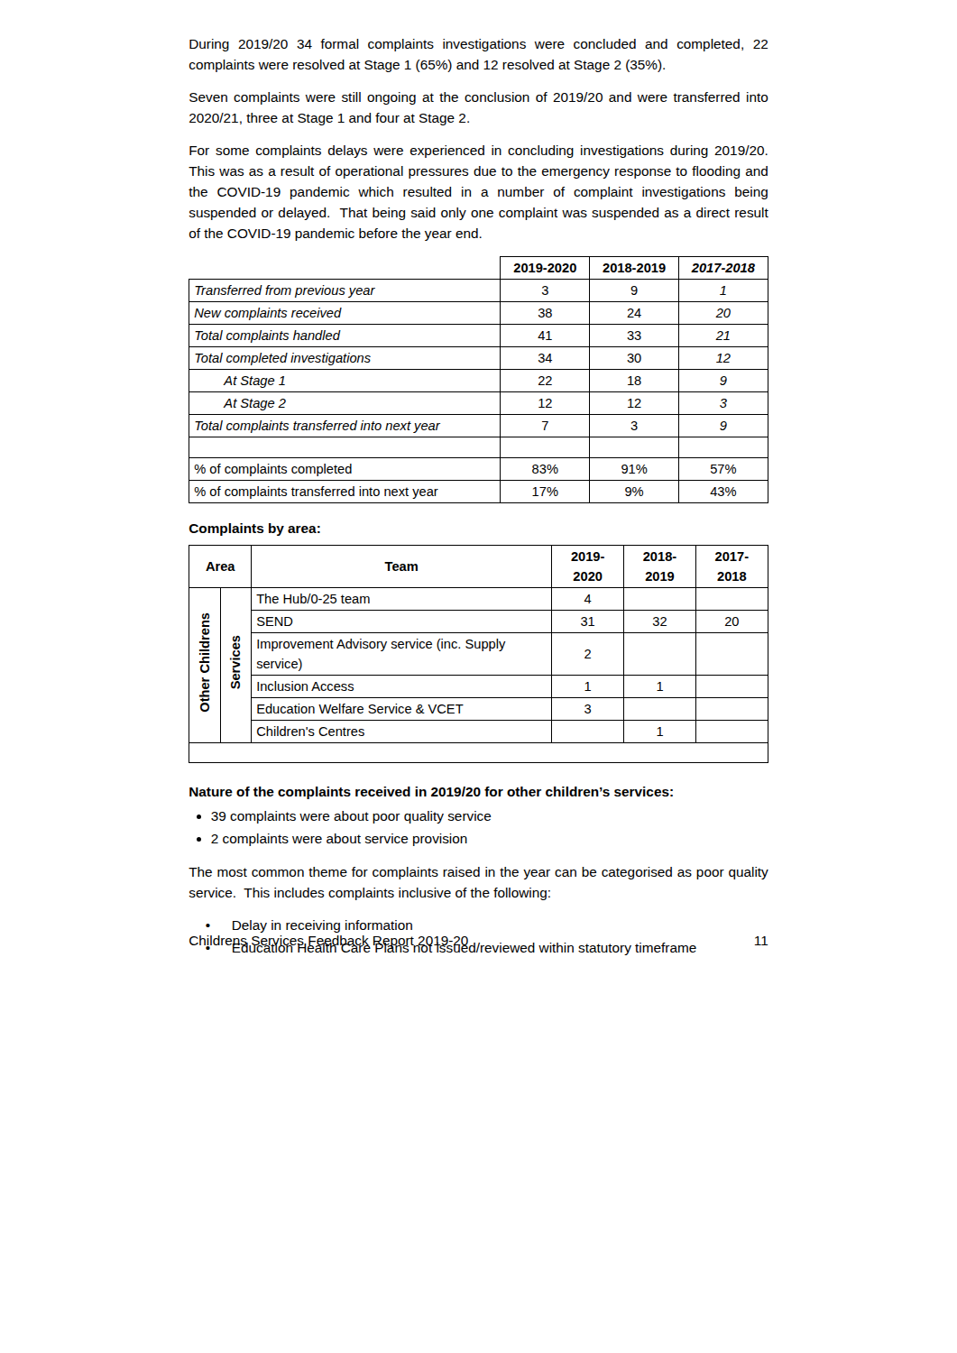During 2019/20 34 formal complaints investigations were concluded and completed, 22 complaints were resolved at Stage 1 (65%) and 12 resolved at Stage 2 (35%).
Seven complaints were still ongoing at the conclusion of 2019/20 and were transferred into 2020/21, three at Stage 1 and four at Stage 2.
For some complaints delays were experienced in concluding investigations during 2019/20. This was as a result of operational pressures due to the emergency response to flooding and the COVID-19 pandemic which resulted in a number of complaint investigations being suspended or delayed. That being said only one complaint was suspended as a direct result of the COVID-19 pandemic before the year end.
| | 2019-2020 | 2018-2019 | 2017-2018 |
| --- | --- | --- | --- |
| Transferred from previous year | 3 | 9 | 1 |
| New complaints received | 38 | 24 | 20 |
| Total complaints handled | 41 | 33 | 21 |
| Total completed investigations | 34 | 30 | 12 |
| At Stage 1 | 22 | 18 | 9 |
| At Stage 2 | 12 | 12 | 3 |
| Total complaints transferred into next year | 7 | 3 | 9 |
| % of complaints completed | 83% | 91% | 57% |
| % of complaints transferred into next year | 17% | 9% | 43% |
Complaints by area:
| Area | Team | 2019-2020 | 2018-2019 | 2017-2018 |
| --- | --- | --- | --- | --- |
| Other Childrens | Services | The Hub/0-25 team | 4 | | |
| SEND | 31 | 32 | 20 |
| Improvement Advisory service (inc. Supply service) | 2 | | |
| Inclusion Access | 1 | 1 | |
| Education Welfare Service & VCET | 3 | | |
| Children's Centres | | 1 | |
Nature of the complaints received in 2019/20 for other children’s services:
39 complaints were about poor quality service
2 complaints were about service provision
The most common theme for complaints raised in the year can be categorised as poor quality service. This includes complaints inclusive of the following:
Delay in receiving information
Education Health Care Plans not issued/reviewed within statutory timeframe
Childrens Services Feedback Report 2019-20 11